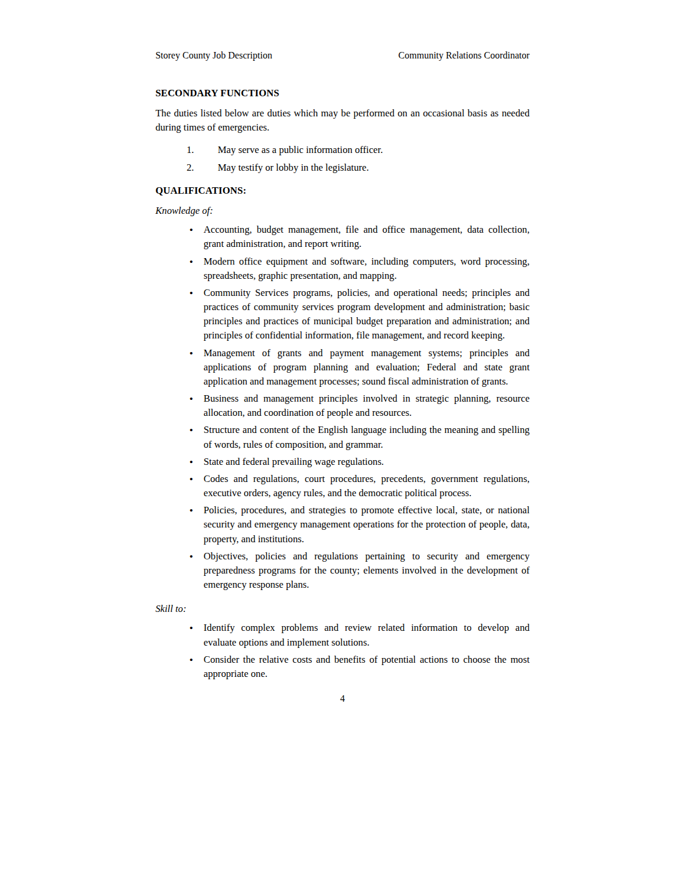Storey County Job Description
Community Relations Coordinator
SECONDARY FUNCTIONS
The duties listed below are duties which may be performed on an occasional basis as needed during times of emergencies.
1. May serve as a public information officer.
2. May testify or lobby in the legislature.
QUALIFICATIONS:
Knowledge of:
Accounting, budget management, file and office management, data collection, grant administration, and report writing.
Modern office equipment and software, including computers, word processing, spreadsheets, graphic presentation, and mapping.
Community Services programs, policies, and operational needs; principles and practices of community services program development and administration; basic principles and practices of municipal budget preparation and administration; and principles of confidential information, file management, and record keeping.
Management of grants and payment management systems; principles and applications of program planning and evaluation; Federal and state grant application and management processes; sound fiscal administration of grants.
Business and management principles involved in strategic planning, resource allocation, and coordination of people and resources.
Structure and content of the English language including the meaning and spelling of words, rules of composition, and grammar.
State and federal prevailing wage regulations.
Codes and regulations, court procedures, precedents, government regulations, executive orders, agency rules, and the democratic political process.
Policies, procedures, and strategies to promote effective local, state, or national security and emergency management operations for the protection of people, data, property, and institutions.
Objectives, policies and regulations pertaining to security and emergency preparedness programs for the county; elements involved in the development of emergency response plans.
Skill to:
Identify complex problems and review related information to develop and evaluate options and implement solutions.
Consider the relative costs and benefits of potential actions to choose the most appropriate one.
4